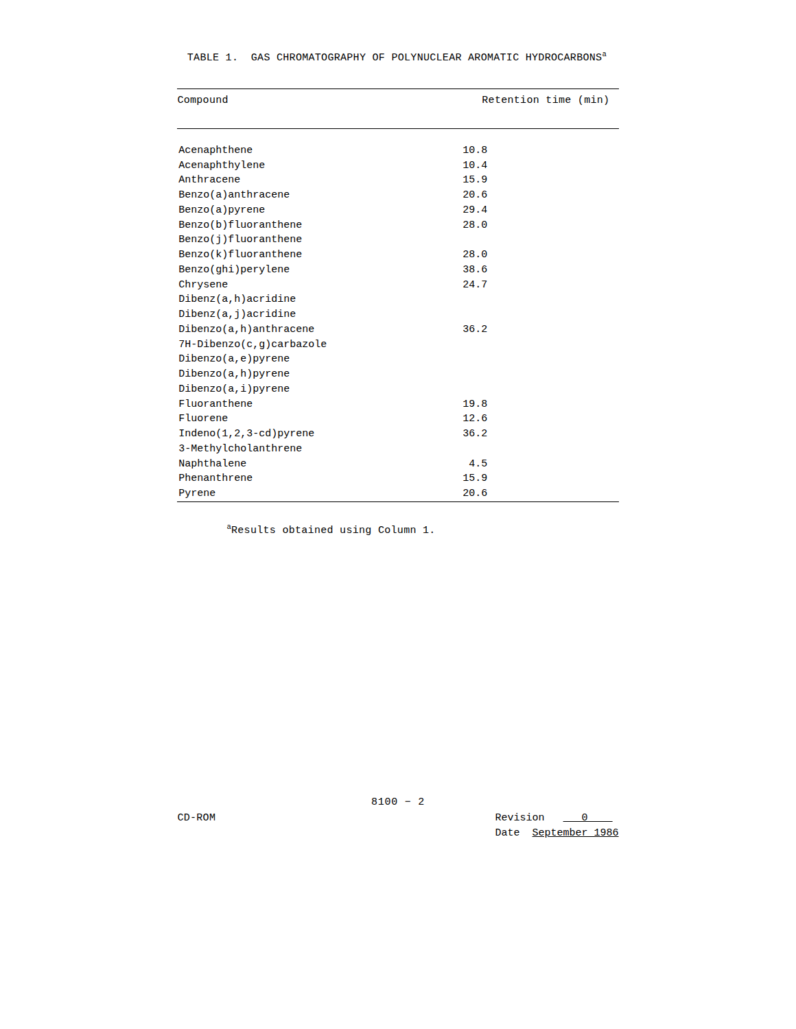TABLE 1. GAS CHROMATOGRAPHY OF POLYNUCLEAR AROMATIC HYDROCARBONSa
| Compound | Retention time (min) |
| --- | --- |
| Acenaphthene | 10.8 |
| Acenaphthylene | 10.4 |
| Anthracene | 15.9 |
| Benzo(a)anthracene | 20.6 |
| Benzo(a)pyrene | 29.4 |
| Benzo(b)fluoranthene | 28.0 |
| Benzo(j)fluoranthene | |
| Benzo(k)fluoranthene | 28.0 |
| Benzo(ghi)perylene | 38.6 |
| Chrysene | 24.7 |
| Dibenz(a,h)acridine | |
| Dibenz(a,j)acridine | |
| Dibenzo(a,h)anthracene | 36.2 |
| 7H-Dibenzo(c,g)carbazole | |
| Dibenzo(a,e)pyrene | |
| Dibenzo(a,h)pyrene | |
| Dibenzo(a,i)pyrene | |
| Fluoranthene | 19.8 |
| Fluorene | 12.6 |
| Indeno(1,2,3-cd)pyrene | 36.2 |
| 3-Methylcholanthrene | |
| Naphthalene | 4.5 |
| Phenanthrene | 15.9 |
| Pyrene | 20.6 |
aResults obtained using Column 1.
8100 − 2
CD-ROM
Revision 0
Date September 1986